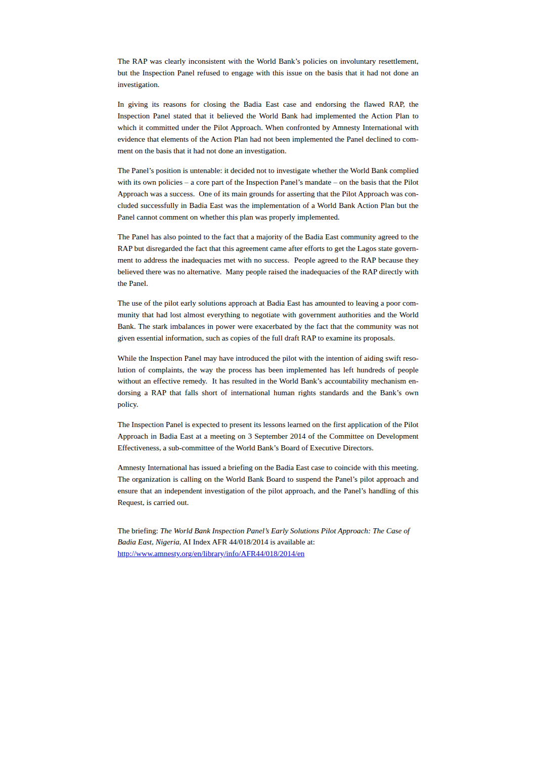The RAP was clearly inconsistent with the World Bank’s policies on involuntary resettlement, but the Inspection Panel refused to engage with this issue on the basis that it had not done an investigation.
In giving its reasons for closing the Badia East case and endorsing the flawed RAP, the Inspection Panel stated that it believed the World Bank had implemented the Action Plan to which it committed under the Pilot Approach. When confronted by Amnesty International with evidence that elements of the Action Plan had not been implemented the Panel declined to comment on the basis that it had not done an investigation.
The Panel’s position is untenable: it decided not to investigate whether the World Bank complied with its own policies – a core part of the Inspection Panel’s mandate – on the basis that the Pilot Approach was a success. One of its main grounds for asserting that the Pilot Approach was concluded successfully in Badia East was the implementation of a World Bank Action Plan but the Panel cannot comment on whether this plan was properly implemented.
The Panel has also pointed to the fact that a majority of the Badia East community agreed to the RAP but disregarded the fact that this agreement came after efforts to get the Lagos state government to address the inadequacies met with no success. People agreed to the RAP because they believed there was no alternative. Many people raised the inadequacies of the RAP directly with the Panel.
The use of the pilot early solutions approach at Badia East has amounted to leaving a poor community that had lost almost everything to negotiate with government authorities and the World Bank. The stark imbalances in power were exacerbated by the fact that the community was not given essential information, such as copies of the full draft RAP to examine its proposals.
While the Inspection Panel may have introduced the pilot with the intention of aiding swift resolution of complaints, the way the process has been implemented has left hundreds of people without an effective remedy. It has resulted in the World Bank’s accountability mechanism endorsing a RAP that falls short of international human rights standards and the Bank’s own policy.
The Inspection Panel is expected to present its lessons learned on the first application of the Pilot Approach in Badia East at a meeting on 3 September 2014 of the Committee on Development Effectiveness, a sub-committee of the World Bank’s Board of Executive Directors.
Amnesty International has issued a briefing on the Badia East case to coincide with this meeting. The organization is calling on the World Bank Board to suspend the Panel’s pilot approach and ensure that an independent investigation of the pilot approach, and the Panel’s handling of this Request, is carried out.
The briefing: The World Bank Inspection Panel’s Early Solutions Pilot Approach: The Case of Badia East, Nigeria, AI Index AFR 44/018/2014 is available at:
http://www.amnesty.org/en/library/info/AFR44/018/2014/en